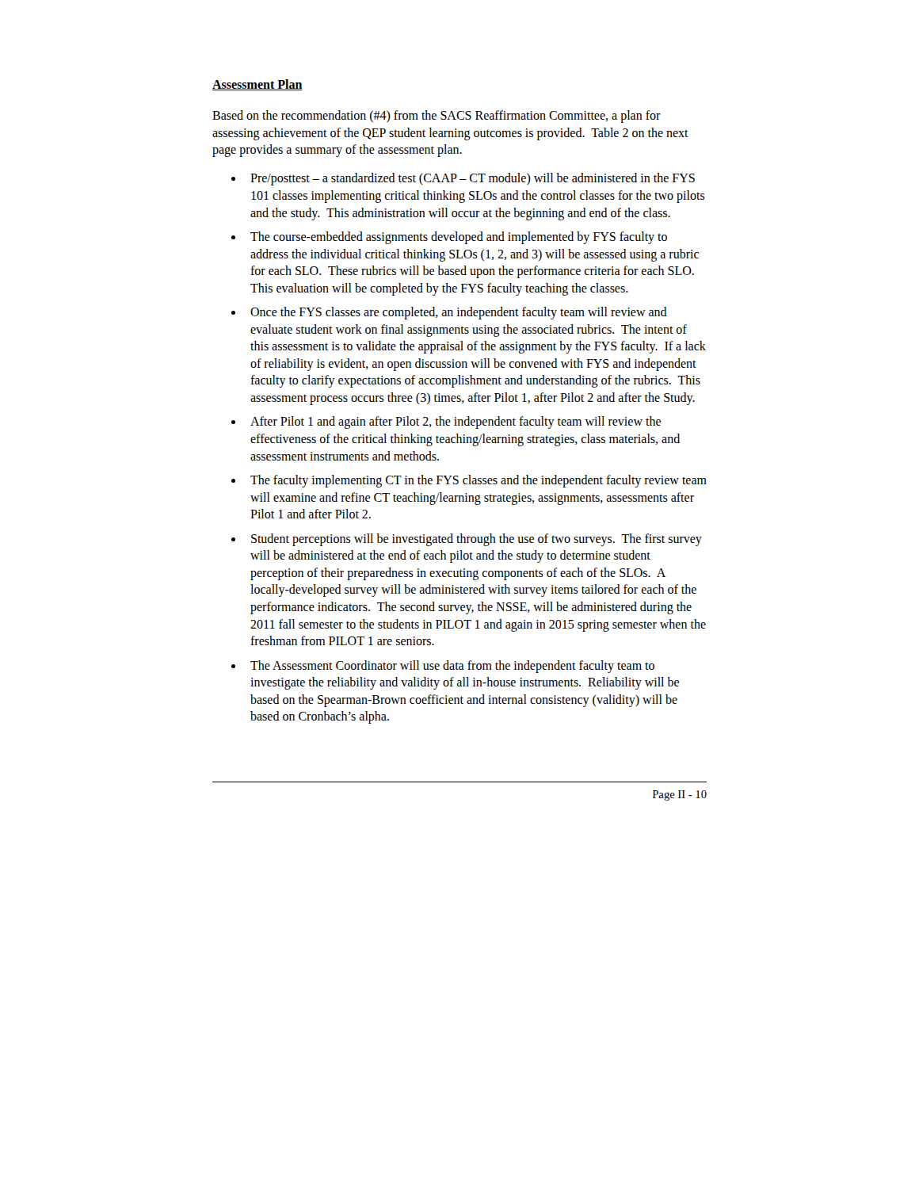Assessment Plan
Based on the recommendation (#4) from the SACS Reaffirmation Committee, a plan for assessing achievement of the QEP student learning outcomes is provided. Table 2 on the next page provides a summary of the assessment plan.
Pre/posttest – a standardized test (CAAP – CT module) will be administered in the FYS 101 classes implementing critical thinking SLOs and the control classes for the two pilots and the study. This administration will occur at the beginning and end of the class.
The course-embedded assignments developed and implemented by FYS faculty to address the individual critical thinking SLOs (1, 2, and 3) will be assessed using a rubric for each SLO. These rubrics will be based upon the performance criteria for each SLO. This evaluation will be completed by the FYS faculty teaching the classes.
Once the FYS classes are completed, an independent faculty team will review and evaluate student work on final assignments using the associated rubrics. The intent of this assessment is to validate the appraisal of the assignment by the FYS faculty. If a lack of reliability is evident, an open discussion will be convened with FYS and independent faculty to clarify expectations of accomplishment and understanding of the rubrics. This assessment process occurs three (3) times, after Pilot 1, after Pilot 2 and after the Study.
After Pilot 1 and again after Pilot 2, the independent faculty team will review the effectiveness of the critical thinking teaching/learning strategies, class materials, and assessment instruments and methods.
The faculty implementing CT in the FYS classes and the independent faculty review team will examine and refine CT teaching/learning strategies, assignments, assessments after Pilot 1 and after Pilot 2.
Student perceptions will be investigated through the use of two surveys. The first survey will be administered at the end of each pilot and the study to determine student perception of their preparedness in executing components of each of the SLOs. A locally-developed survey will be administered with survey items tailored for each of the performance indicators. The second survey, the NSSE, will be administered during the 2011 fall semester to the students in PILOT 1 and again in 2015 spring semester when the freshman from PILOT 1 are seniors.
The Assessment Coordinator will use data from the independent faculty team to investigate the reliability and validity of all in-house instruments. Reliability will be based on the Spearman-Brown coefficient and internal consistency (validity) will be based on Cronbach’s alpha.
Page II - 10